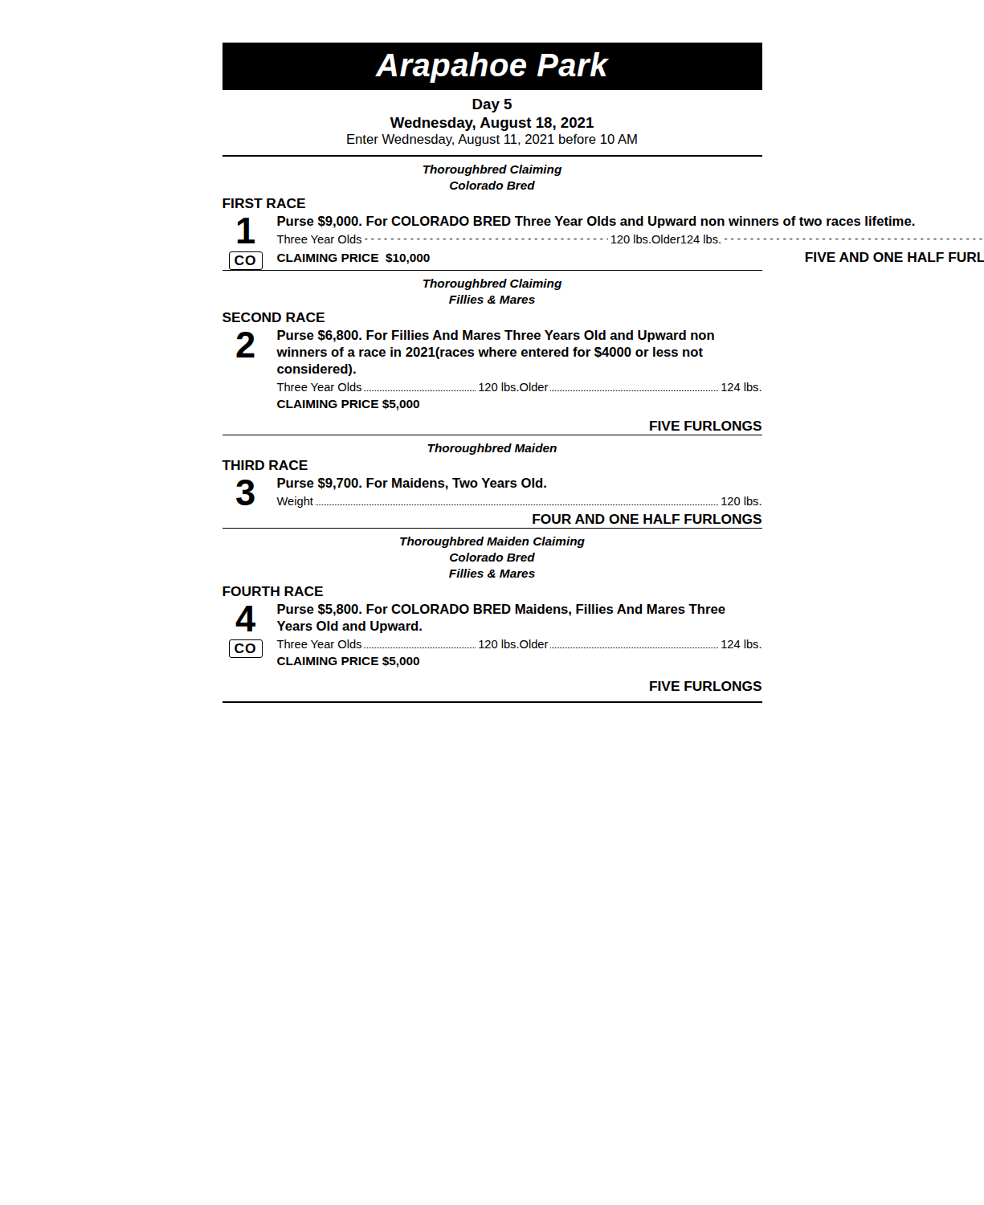Arapahoe Park
Day 5
Wednesday, August 18, 2021
Enter Wednesday, August 11, 2021 before 10 AM
Thoroughbred Claiming
Colorado Bred
FIRST RACE
1
CO
Purse $9,000. For COLORADO BRED Three Year Olds and Upward non winners of two races lifetime.
Three Year Olds 120 lbs.
Older 124 lbs.
CLAIMING PRICE $10,000
FIVE AND ONE HALF FURLONGS
Thoroughbred Claiming
Fillies & Mares
SECOND RACE
2
Purse $6,800. For Fillies And Mares Three Years Old and Upward non winners of a race in 2021(races where entered for $4000 or less not considered).
Three Year Olds 120 lbs.
Older 124 lbs.
CLAIMING PRICE $5,000
FIVE FURLONGS
Thoroughbred Maiden
THIRD RACE
3
Purse $9,700. For Maidens, Two Years Old.
Weight 120 lbs.
FOUR AND ONE HALF FURLONGS
Thoroughbred Maiden Claiming
Colorado Bred
Fillies & Mares
FOURTH RACE
4
CO
Purse $5,800. For COLORADO BRED Maidens, Fillies And Mares Three Years Old and Upward.
Three Year Olds 120 lbs.
Older 124 lbs.
CLAIMING PRICE $5,000
FIVE FURLONGS